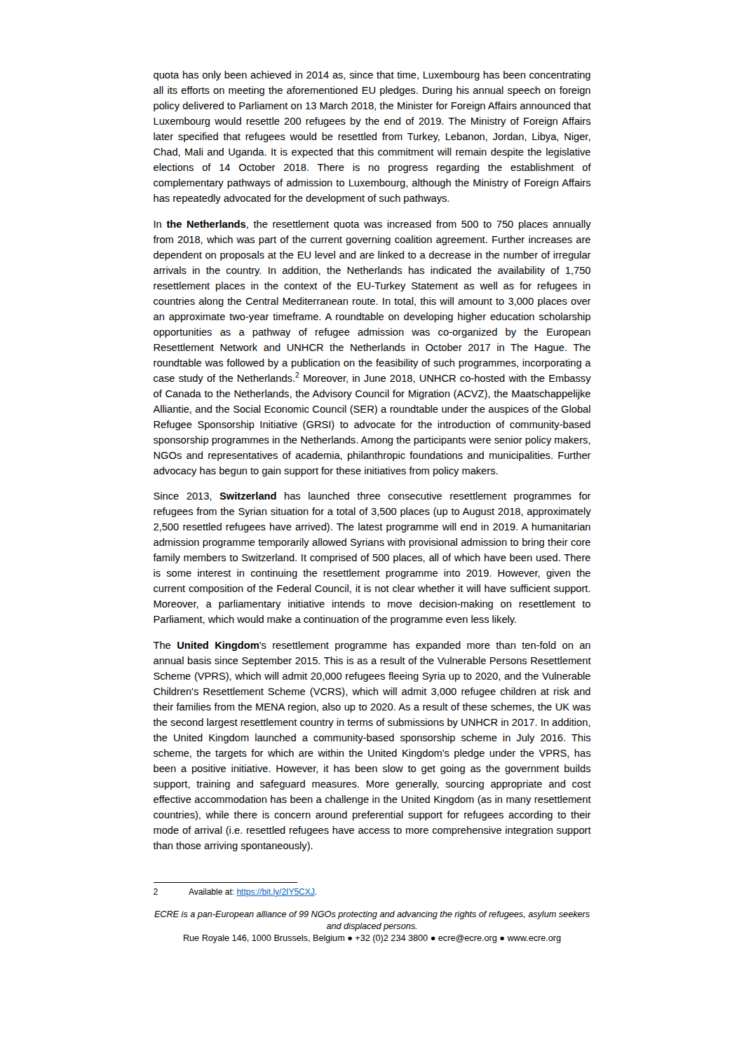quota has only been achieved in 2014 as, since that time, Luxembourg has been concentrating all its efforts on meeting the aforementioned EU pledges. During his annual speech on foreign policy delivered to Parliament on 13 March 2018, the Minister for Foreign Affairs announced that Luxembourg would resettle 200 refugees by the end of 2019. The Ministry of Foreign Affairs later specified that refugees would be resettled from Turkey, Lebanon, Jordan, Libya, Niger, Chad, Mali and Uganda. It is expected that this commitment will remain despite the legislative elections of 14 October 2018. There is no progress regarding the establishment of complementary pathways of admission to Luxembourg, although the Ministry of Foreign Affairs has repeatedly advocated for the development of such pathways.
In the Netherlands, the resettlement quota was increased from 500 to 750 places annually from 2018, which was part of the current governing coalition agreement. Further increases are dependent on proposals at the EU level and are linked to a decrease in the number of irregular arrivals in the country. In addition, the Netherlands has indicated the availability of 1,750 resettlement places in the context of the EU-Turkey Statement as well as for refugees in countries along the Central Mediterranean route. In total, this will amount to 3,000 places over an approximate two-year timeframe. A roundtable on developing higher education scholarship opportunities as a pathway of refugee admission was co-organized by the European Resettlement Network and UNHCR the Netherlands in October 2017 in The Hague. The roundtable was followed by a publication on the feasibility of such programmes, incorporating a case study of the Netherlands.2 Moreover, in June 2018, UNHCR co-hosted with the Embassy of Canada to the Netherlands, the Advisory Council for Migration (ACVZ), the Maatschappelijke Alliantie, and the Social Economic Council (SER) a roundtable under the auspices of the Global Refugee Sponsorship Initiative (GRSI) to advocate for the introduction of community-based sponsorship programmes in the Netherlands. Among the participants were senior policy makers, NGOs and representatives of academia, philanthropic foundations and municipalities. Further advocacy has begun to gain support for these initiatives from policy makers.
Since 2013, Switzerland has launched three consecutive resettlement programmes for refugees from the Syrian situation for a total of 3,500 places (up to August 2018, approximately 2,500 resettled refugees have arrived). The latest programme will end in 2019. A humanitarian admission programme temporarily allowed Syrians with provisional admission to bring their core family members to Switzerland. It comprised of 500 places, all of which have been used. There is some interest in continuing the resettlement programme into 2019. However, given the current composition of the Federal Council, it is not clear whether it will have sufficient support. Moreover, a parliamentary initiative intends to move decision-making on resettlement to Parliament, which would make a continuation of the programme even less likely.
The United Kingdom's resettlement programme has expanded more than ten-fold on an annual basis since September 2015. This is as a result of the Vulnerable Persons Resettlement Scheme (VPRS), which will admit 20,000 refugees fleeing Syria up to 2020, and the Vulnerable Children's Resettlement Scheme (VCRS), which will admit 3,000 refugee children at risk and their families from the MENA region, also up to 2020. As a result of these schemes, the UK was the second largest resettlement country in terms of submissions by UNHCR in 2017. In addition, the United Kingdom launched a community-based sponsorship scheme in July 2016. This scheme, the targets for which are within the United Kingdom's pledge under the VPRS, has been a positive initiative. However, it has been slow to get going as the government builds support, training and safeguard measures. More generally, sourcing appropriate and cost effective accommodation has been a challenge in the United Kingdom (as in many resettlement countries), while there is concern around preferential support for refugees according to their mode of arrival (i.e. resettled refugees have access to more comprehensive integration support than those arriving spontaneously).
2 Available at: https://bit.ly/2IY5CXJ.
ECRE is a pan-European alliance of 99 NGOs protecting and advancing the rights of refugees, asylum seekers and displaced persons.
Rue Royale 146, 1000 Brussels, Belgium ● +32 (0)2 234 3800 ● ecre@ecre.org ● www.ecre.org